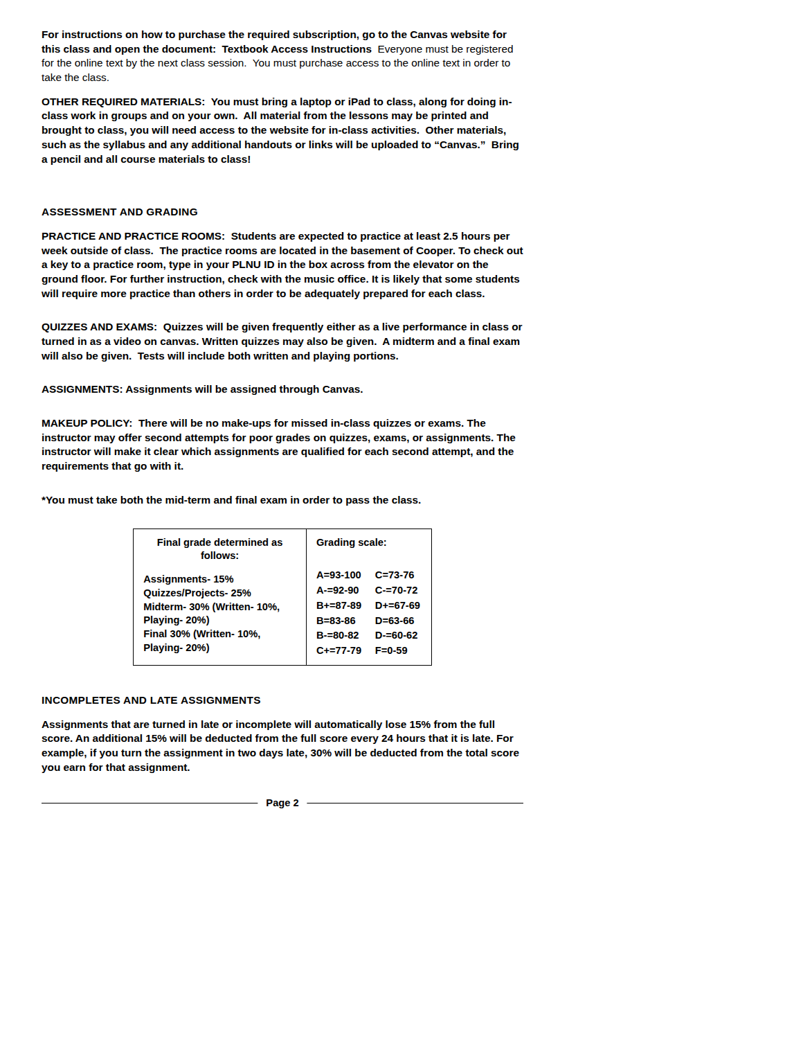For instructions on how to purchase the required subscription, go to the Canvas website for this class and open the document: Textbook Access Instructions Everyone must be registered for the online text by the next class session. You must purchase access to the online text in order to take the class.
OTHER REQUIRED MATERIALS: You must bring a laptop or iPad to class, along for doing in-class work in groups and on your own. All material from the lessons may be printed and brought to class, you will need access to the website for in-class activities. Other materials, such as the syllabus and any additional handouts or links will be uploaded to “Canvas.” Bring a pencil and all course materials to class!
ASSESSMENT AND GRADING
PRACTICE AND PRACTICE ROOMS: Students are expected to practice at least 2.5 hours per week outside of class. The practice rooms are located in the basement of Cooper. To check out a key to a practice room, type in your PLNU ID in the box across from the elevator on the ground floor. For further instruction, check with the music office. It is likely that some students will require more practice than others in order to be adequately prepared for each class.
QUIZZES AND EXAMS: Quizzes will be given frequently either as a live performance in class or turned in as a video on canvas. Written quizzes may also be given. A midterm and a final exam will also be given. Tests will include both written and playing portions.
ASSIGNMENTS: Assignments will be assigned through Canvas.
MAKEUP POLICY: There will be no make-ups for missed in-class quizzes or exams. The instructor may offer second attempts for poor grades on quizzes, exams, or assignments. The instructor will make it clear which assignments are qualified for each second attempt, and the requirements that go with it.
*You must take both the mid-term and final exam in order to pass the class.
| Final grade determined as follows: Assignments- 15% Quizzes/Projects- 25% Midterm- 30% (Written- 10%, Playing- 20%) Final 30% (Written- 10%, Playing- 20%) | Grading scale: A=93-100 C=73-76 A-=92-90 C-=70-72 B+=87-89 D+=67-69 B=83-86 D=63-66 B-=80-82 D-=60-62 C+=77-79 F=0-59 |
INCOMPLETES AND LATE ASSIGNMENTS
Assignments that are turned in late or incomplete will automatically lose 15% from the full score. An additional 15% will be deducted from the full score every 24 hours that it is late. For example, if you turn the assignment in two days late, 30% will be deducted from the total score you earn for that assignment.
Page 2